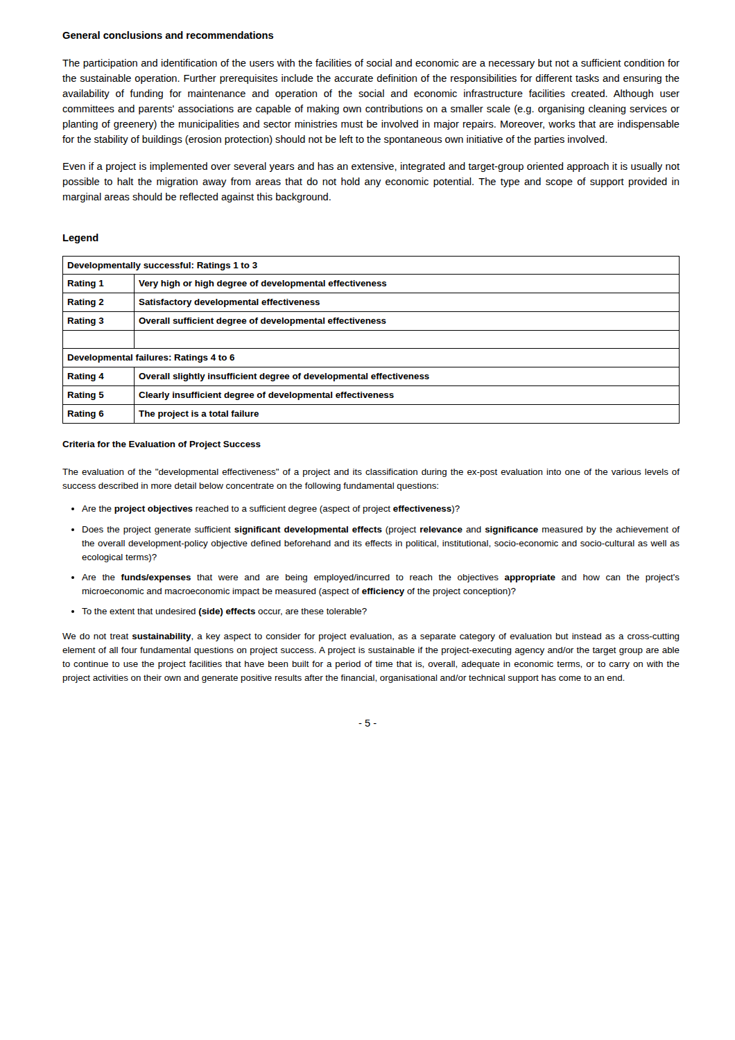General conclusions and recommendations
The participation and identification of the users with the facilities of social and economic are a necessary but not a sufficient condition for the sustainable operation. Further prerequisites include the accurate definition of the responsibilities for different tasks and ensuring the availability of funding for maintenance and operation of the social and economic infrastructure facilities created. Although user committees and parents' associations are capable of making own contributions on a smaller scale (e.g. organising cleaning services or planting of greenery) the municipalities and sector ministries must be involved in major repairs. Moreover, works that are indispensable for the stability of buildings (erosion protection) should not be left to the spontaneous own initiative of the parties involved.
Even if a project is implemented over several years and has an extensive, integrated and target-group oriented approach it is usually not possible to halt the migration away from areas that do not hold any economic potential. The type and scope of support provided in marginal areas should be reflected against this background.
Legend
| Developmentally successful: Ratings 1 to 3 |
| Rating 1 | Very high or high degree of developmental effectiveness |
| Rating 2 | Satisfactory developmental effectiveness |
| Rating 3 | Overall sufficient degree of developmental effectiveness |
| Developmental failures: Ratings 4 to 6 |
| Rating 4 | Overall slightly insufficient degree of developmental effectiveness |
| Rating 5 | Clearly insufficient degree of developmental effectiveness |
| Rating 6 | The project is a total failure |
Criteria for the Evaluation of Project Success
The evaluation of the "developmental effectiveness" of a project and its classification during the ex-post evaluation into one of the various levels of success described in more detail below concentrate on the following fundamental questions:
Are the project objectives reached to a sufficient degree (aspect of project effectiveness)?
Does the project generate sufficient significant developmental effects (project relevance and significance measured by the achievement of the overall development-policy objective defined beforehand and its effects in political, institutional, socio-economic and socio-cultural as well as ecological terms)?
Are the funds/expenses that were and are being employed/incurred to reach the objectives appropriate and how can the project's microeconomic and macroeconomic impact be measured (aspect of efficiency of the project conception)?
To the extent that undesired (side) effects occur, are these tolerable?
We do not treat sustainability, a key aspect to consider for project evaluation, as a separate category of evaluation but instead as a cross-cutting element of all four fundamental questions on project success. A project is sustainable if the project-executing agency and/or the target group are able to continue to use the project facilities that have been built for a period of time that is, overall, adequate in economic terms, or to carry on with the project activities on their own and generate positive results after the financial, organisational and/or technical support has come to an end.
- 5 -